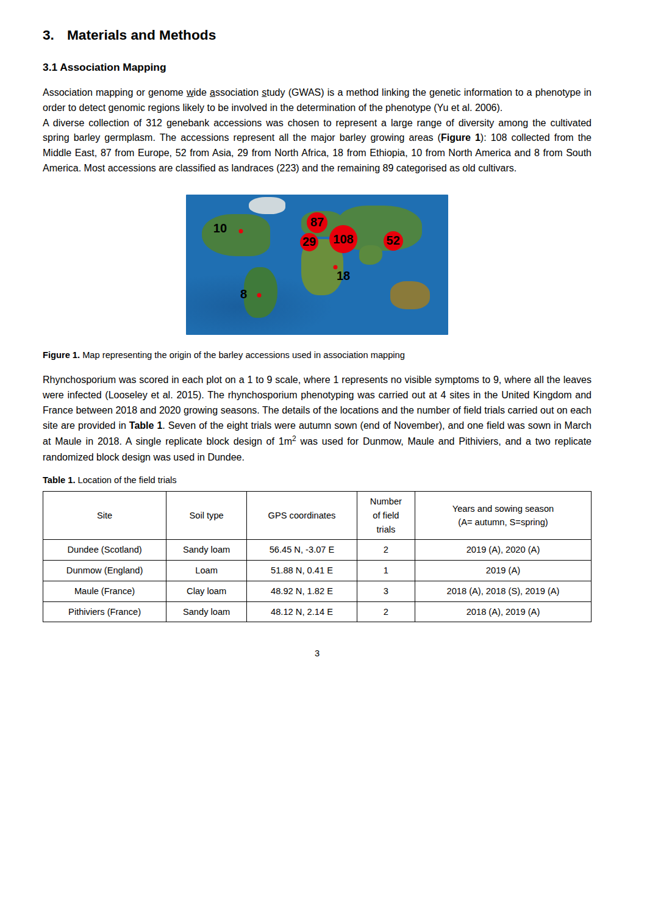3. Materials and Methods
3.1 Association Mapping
Association mapping or genome wide association study (GWAS) is a method linking the genetic information to a phenotype in order to detect genomic regions likely to be involved in the determination of the phenotype (Yu et al. 2006).
A diverse collection of 312 genebank accessions was chosen to represent a large range of diversity among the cultivated spring barley germplasm. The accessions represent all the major barley growing areas (Figure 1): 108 collected from the Middle East, 87 from Europe, 52 from Asia, 29 from North Africa, 18 from Ethiopia, 10 from North America and 8 from South America. Most accessions are classified as landraces (223) and the remaining 89 categorised as old cultivars.
10
8
87
29
108
52
18
Figure 1. Map representing the origin of the barley accessions used in association mapping
Rhynchosporium was scored in each plot on a 1 to 9 scale, where 1 represents no visible symptoms to 9, where all the leaves were infected (Looseley et al. 2015). The rhynchosporium phenotyping was carried out at 4 sites in the United Kingdom and France between 2018 and 2020 growing seasons. The details of the locations and the number of field trials carried out on each site are provided in Table 1. Seven of the eight trials were autumn sown (end of November), and one field was sown in March at Maule in 2018. A single replicate block design of 1m2 was used for Dunmow, Maule and Pithiviers, and a two replicate randomized block design was used in Dundee.
Table 1. Location of the field trials
| Site | Soil type | GPS coordinates | Number of field trials | Years and sowing season (A= autumn, S=spring) |
| --- | --- | --- | --- | --- |
| Dundee (Scotland) | Sandy loam | 56.45 N, -3.07 E | 2 | 2019 (A), 2020 (A) |
| Dunmow (England) | Loam | 51.88 N, 0.41 E | 1 | 2019 (A) |
| Maule (France) | Clay loam | 48.92 N, 1.82 E | 3 | 2018 (A), 2018 (S), 2019 (A) |
| Pithiviers (France) | Sandy loam | 48.12 N, 2.14 E | 2 | 2018 (A), 2019 (A) |
3